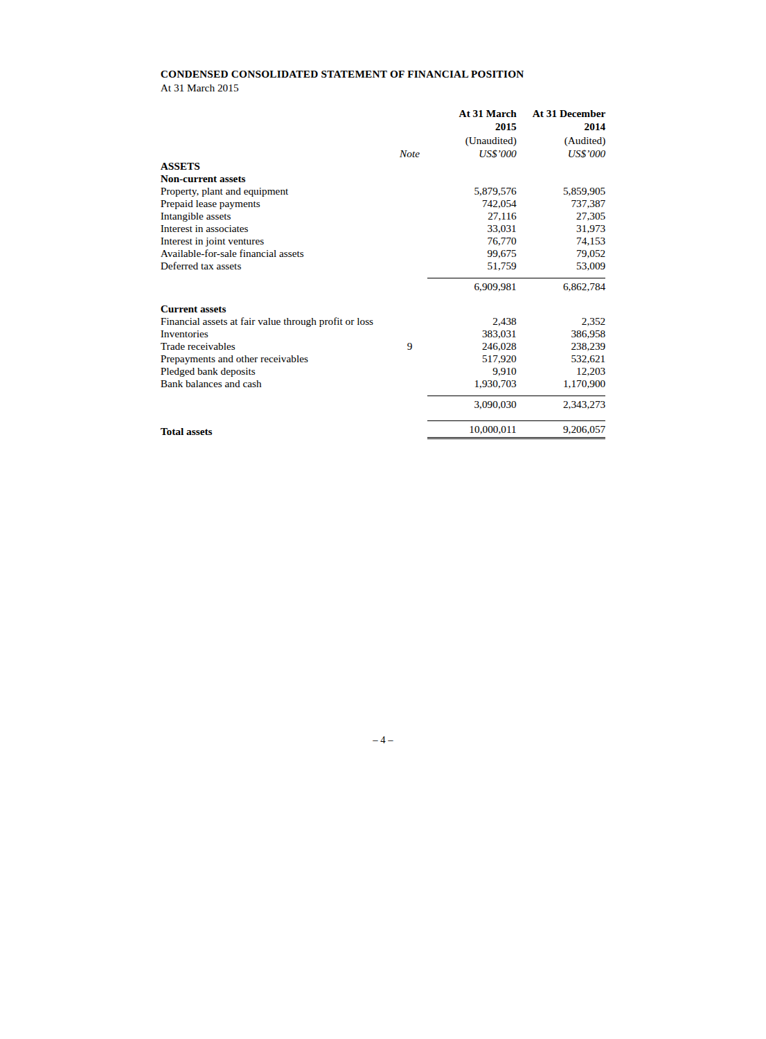CONDENSED CONSOLIDATED STATEMENT OF FINANCIAL POSITION
At 31 March 2015
| | | At 31 March | At 31 December |
| --- | --- | --- | --- |
| | | 2015 | 2014 |
| | | (Unaudited) | (Audited) |
| | Note | US$’000 | US$’000 |
| ASSETS | | | |
| Non-current assets | | | |
| Property, plant and equipment | | 5,879,576 | 5,859,905 |
| Prepaid lease payments | | 742,054 | 737,387 |
| Intangible assets | | 27,116 | 27,305 |
| Interest in associates | | 33,031 | 31,973 |
| Interest in joint ventures | | 76,770 | 74,153 |
| Available-for-sale financial assets | | 99,675 | 79,052 |
| Deferred tax assets | | 51,759 | 53,009 |
| | | 6,909,981 | 6,862,784 |
| Current assets | | | |
| Financial assets at fair value through profit or loss | | 2,438 | 2,352 |
| Inventories | | 383,031 | 386,958 |
| Trade receivables | 9 | 246,028 | 238,239 |
| Prepayments and other receivables | | 517,920 | 532,621 |
| Pledged bank deposits | | 9,910 | 12,203 |
| Bank balances and cash | | 1,930,703 | 1,170,900 |
| | | 3,090,030 | 2,343,273 |
| Total assets | | 10,000,011 | 9,206,057 |
– 4 –